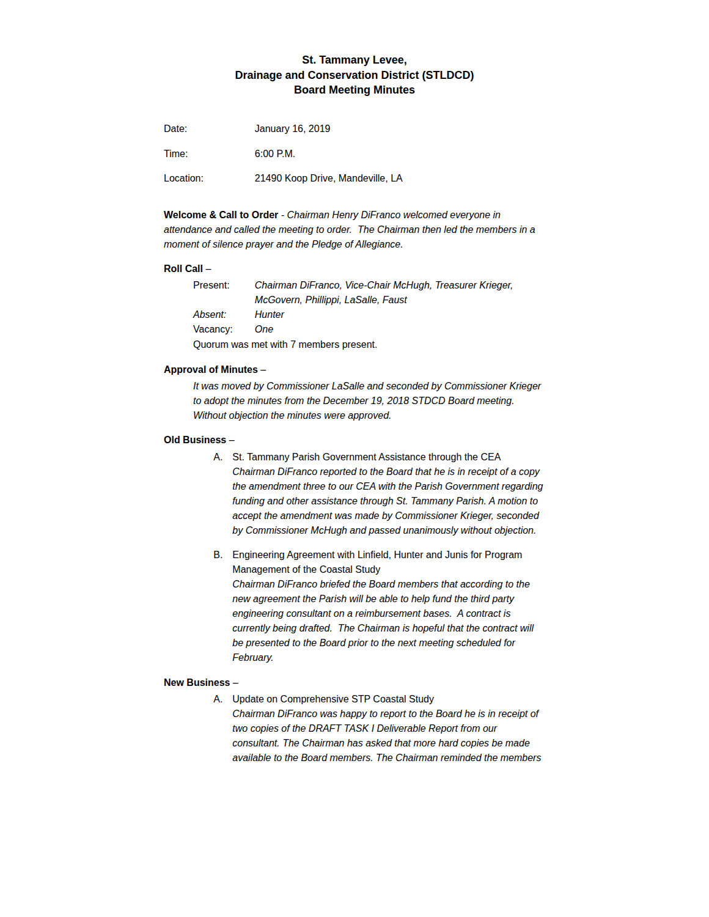St. Tammany Levee, Drainage and Conservation District (STLDCD) Board Meeting Minutes
Date:
January 16, 2019
Time:
6:00 P.M.
Location:
21490 Koop Drive, Mandeville, LA
Welcome & Call to Order - Chairman Henry DiFranco welcomed everyone in attendance and called the meeting to order. The Chairman then led the members in a moment of silence prayer and the Pledge of Allegiance.
Roll Call –
Present:
Chairman DiFranco, Vice-Chair McHugh, Treasurer Krieger, McGovern, Phillippi, LaSalle, Faust
Absent:
Hunter
Vacancy:
One
Quorum was met with 7 members present.
Approval of Minutes –
It was moved by Commissioner LaSalle and seconded by Commissioner Krieger to adopt the minutes from the December 19, 2018 STDCD Board meeting. Without objection the minutes were approved.
Old Business –
St. Tammany Parish Government Assistance through the CEA
Chairman DiFranco reported to the Board that he is in receipt of a copy the amendment three to our CEA with the Parish Government regarding funding and other assistance through St. Tammany Parish. A motion to accept the amendment was made by Commissioner Krieger, seconded by Commissioner McHugh and passed unanimously without objection.
Engineering Agreement with Linfield, Hunter and Junis for Program Management of the Coastal Study
Chairman DiFranco briefed the Board members that according to the new agreement the Parish will be able to help fund the third party engineering consultant on a reimbursement bases. A contract is currently being drafted. The Chairman is hopeful that the contract will be presented to the Board prior to the next meeting scheduled for February.
New Business –
Update on Comprehensive STP Coastal Study
Chairman DiFranco was happy to report to the Board he is in receipt of two copies of the DRAFT TASK I Deliverable Report from our consultant. The Chairman has asked that more hard copies be made available to the Board members. The Chairman reminded the members